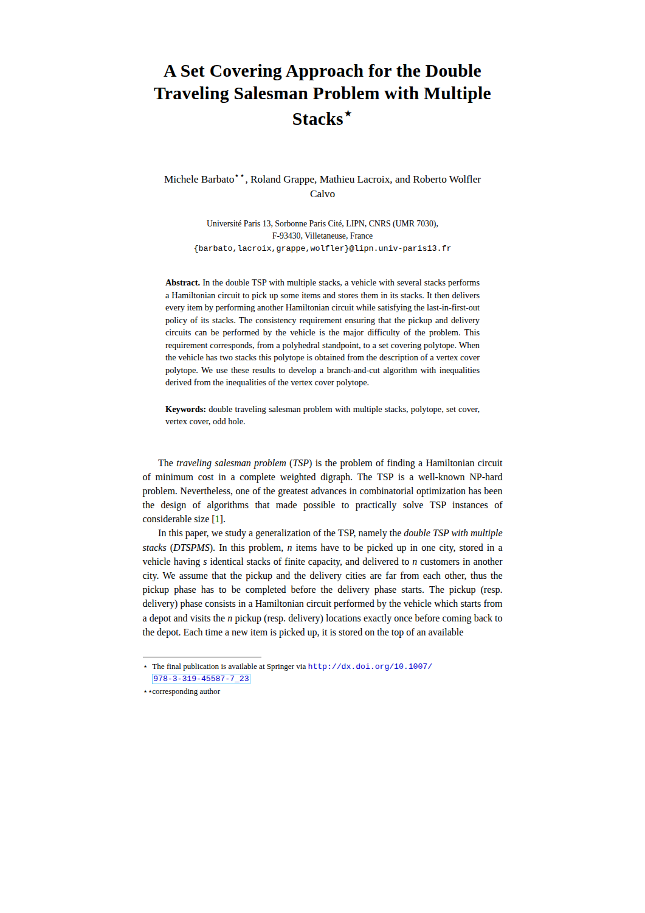A Set Covering Approach for the Double
Traveling Salesman Problem with Multiple
Stacks⋆
Michele Barbato⋆⋆, Roland Grappe, Mathieu Lacroix, and Roberto Wolfler
Calvo
Université Paris 13, Sorbonne Paris Cité, LIPN, CNRS (UMR 7030),
F-93430, Villetaneuse, France
{barbato,lacroix,grappe,wolfler}@lipn.univ-paris13.fr
Abstract. In the double TSP with multiple stacks, a vehicle with several stacks performs a Hamiltonian circuit to pick up some items and stores them in its stacks. It then delivers every item by performing another Hamiltonian circuit while satisfying the last-in-first-out policy of its stacks. The consistency requirement ensuring that the pickup and delivery circuits can be performed by the vehicle is the major difficulty of the problem. This requirement corresponds, from a polyhedral standpoint, to a set covering polytope. When the vehicle has two stacks this polytope is obtained from the description of a vertex cover polytope. We use these results to develop a branch-and-cut algorithm with inequalities derived from the inequalities of the vertex cover polytope.
Keywords: double traveling salesman problem with multiple stacks, polytope, set cover, vertex cover, odd hole.
The traveling salesman problem (TSP) is the problem of finding a Hamiltonian circuit of minimum cost in a complete weighted digraph. The TSP is a well-known NP-hard problem. Nevertheless, one of the greatest advances in combinatorial optimization has been the design of algorithms that made possible to practically solve TSP instances of considerable size [1].
In this paper, we study a generalization of the TSP, namely the double TSP with multiple stacks (DTSPMS). In this problem, n items have to be picked up in one city, stored in a vehicle having s identical stacks of finite capacity, and delivered to n customers in another city. We assume that the pickup and the delivery cities are far from each other, thus the pickup phase has to be completed before the delivery phase starts. The pickup (resp. delivery) phase consists in a Hamiltonian circuit performed by the vehicle which starts from a depot and visits the n pickup (resp. delivery) locations exactly once before coming back to the depot. Each time a new item is picked up, it is stored on the top of an available
⋆The final publication is available at Springer via http://dx.doi.org/10.1007/
978-3-319-45587-7_23
⋆⋆corresponding author